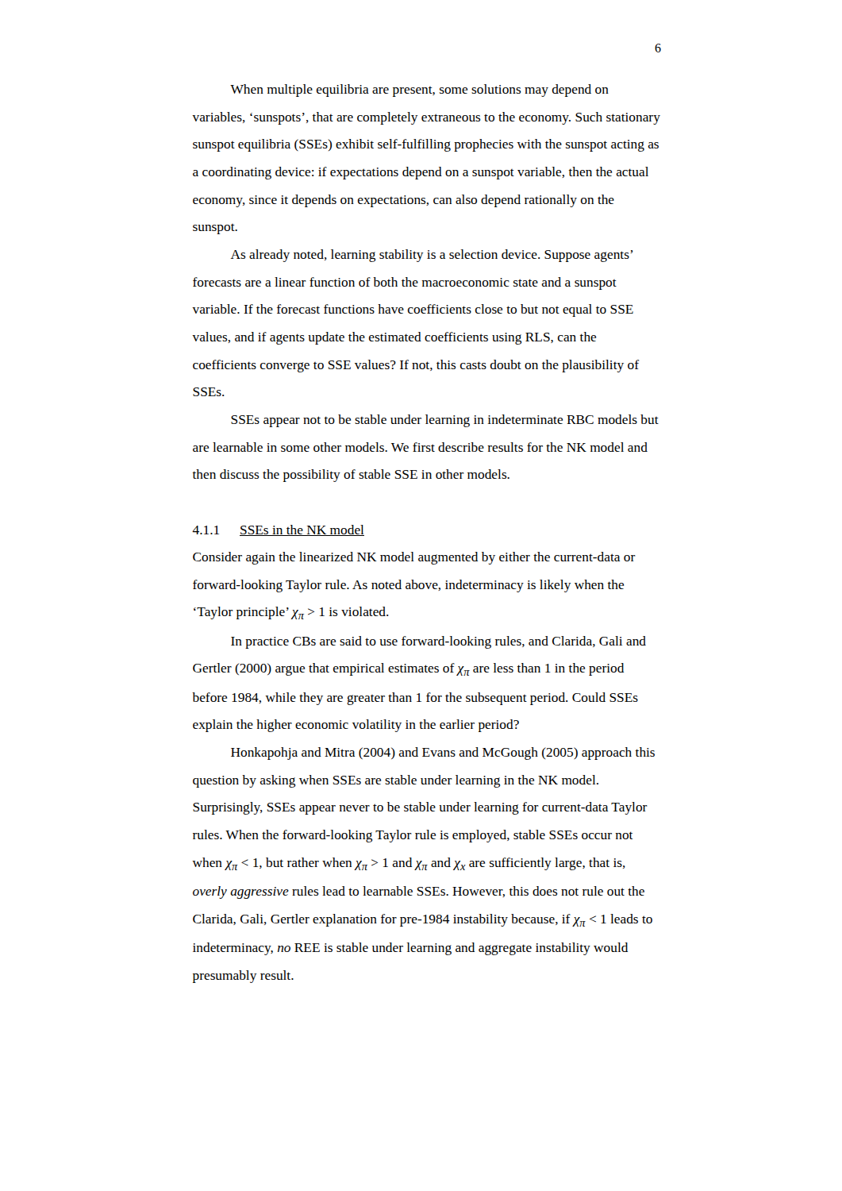6
When multiple equilibria are present, some solutions may depend on variables, ‘sunspots’, that are completely extraneous to the economy. Such stationary sunspot equilibria (SSEs) exhibit self-fulfilling prophecies with the sunspot acting as a coordinating device: if expectations depend on a sunspot variable, then the actual economy, since it depends on expectations, can also depend rationally on the sunspot.
As already noted, learning stability is a selection device. Suppose agents’ forecasts are a linear function of both the macroeconomic state and a sunspot variable. If the forecast functions have coefficients close to but not equal to SSE values, and if agents update the estimated coefficients using RLS, can the coefficients converge to SSE values? If not, this casts doubt on the plausibility of SSEs.
SSEs appear not to be stable under learning in indeterminate RBC models but are learnable in some other models. We first describe results for the NK model and then discuss the possibility of stable SSE in other models.
4.1.1 SSEs in the NK model
Consider again the linearized NK model augmented by either the current-data or forward-looking Taylor rule. As noted above, indeterminacy is likely when the ‘Taylor principle’ χπ > 1 is violated.
In practice CBs are said to use forward-looking rules, and Clarida, Gali and Gertler (2000) argue that empirical estimates of χπ are less than 1 in the period before 1984, while they are greater than 1 for the subsequent period. Could SSEs explain the higher economic volatility in the earlier period?
Honkapohja and Mitra (2004) and Evans and McGough (2005) approach this question by asking when SSEs are stable under learning in the NK model. Surprisingly, SSEs appear never to be stable under learning for current-data Taylor rules. When the forward-looking Taylor rule is employed, stable SSEs occur not when χπ < 1, but rather when χπ > 1 and χπ and χx are sufficiently large, that is, overly aggressive rules lead to learnable SSEs. However, this does not rule out the Clarida, Gali, Gertler explanation for pre-1984 instability because, if χπ < 1 leads to indeterminacy, no REE is stable under learning and aggregate instability would presumably result.